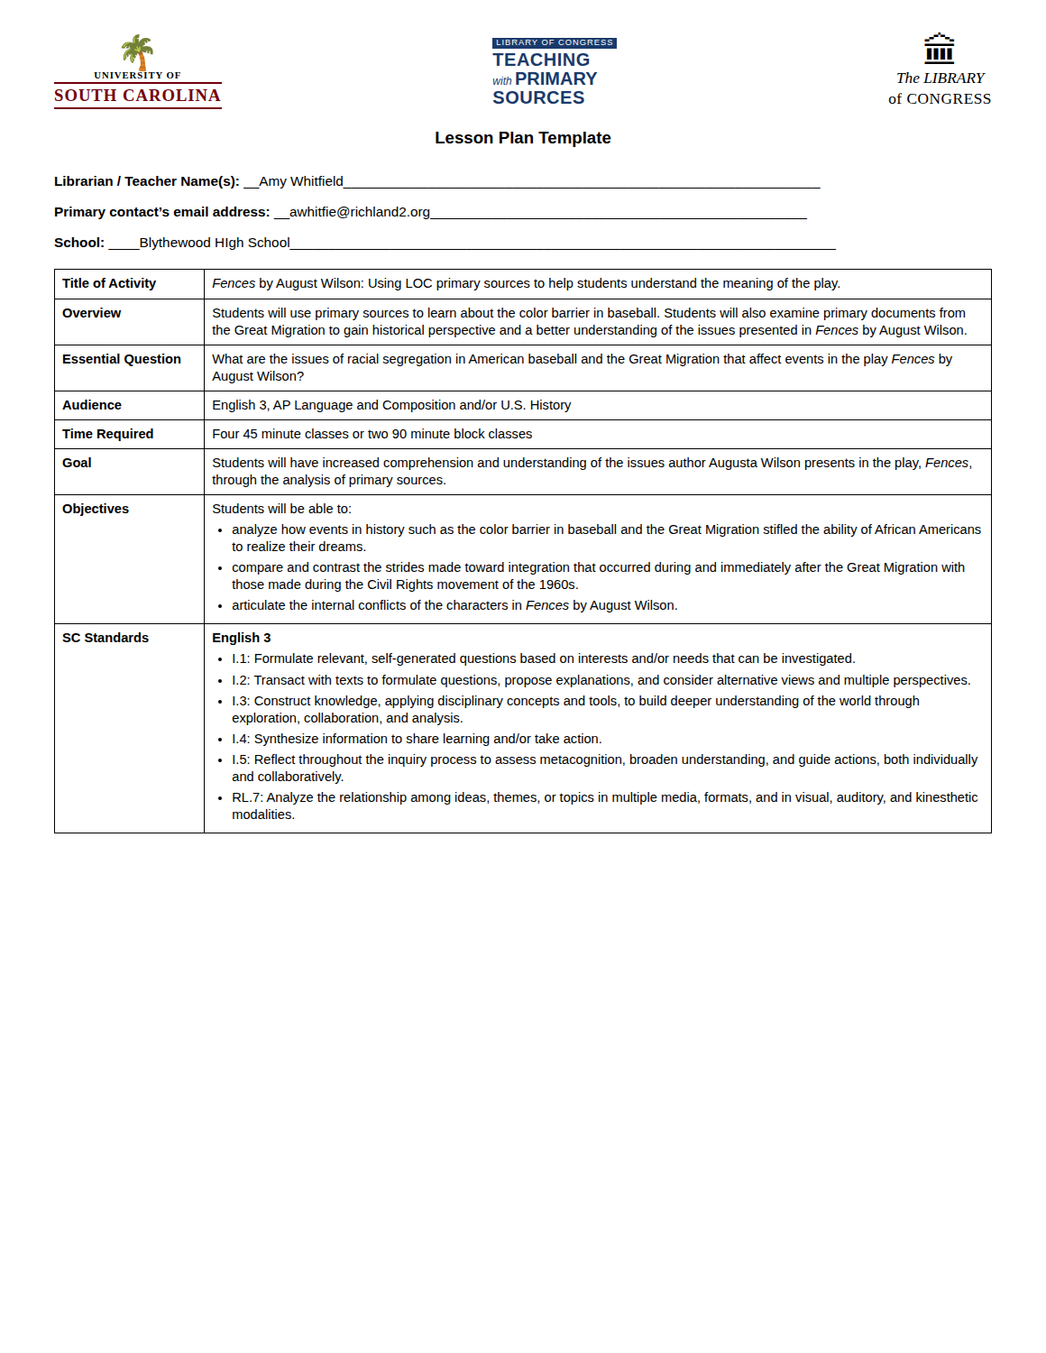🌴
UNIVERSITY OF
SOUTH CAROLINA
LIBRARY OF CONGRESS
TEACHING
with PRIMARY
SOURCES
🏛
The LIBRARY
of CONGRESS
Lesson Plan Template
Librarian / Teacher Name(s): __Amy Whitfield______________________________________________________________
Primary contact’s email address: __awhitfie@richland2.org_________________________________________________
School: ____Blythewood HIgh School_______________________________________________________________________
| Title of Activity | Fences by August Wilson: Using LOC primary sources to help students understand the meaning of the play. |
| Overview | Students will use primary sources to learn about the color barrier in baseball. Students will also examine primary documents from the Great Migration to gain historical perspective and a better understanding of the issues presented in Fences by August Wilson. |
| Essential Question | What are the issues of racial segregation in American baseball and the Great Migration that affect events in the play Fences by August Wilson? |
| Audience | English 3, AP Language and Composition and/or U.S. History |
| Time Required | Four 45 minute classes or two 90 minute block classes |
| Goal | Students will have increased comprehension and understanding of the issues author Augusta Wilson presents in the play, Fences , through the analysis of primary sources. |
| Objectives | Students will be able to: analyze how events in history such as the color barrier in baseball and the Great Migration stifled the ability of African Americans to realize their dreams. compare and contrast the strides made toward integration that occurred during and immediately after the Great Migration with those made during the Civil Rights movement of the 1960s. articulate the internal conflicts of the characters in Fences by August Wilson. |
| SC Standards | English 3 I.1: Formulate relevant, self-generated questions based on interests and/or needs that can be investigated. I.2: Transact with texts to formulate questions, propose explanations, and consider alternative views and multiple perspectives. I.3: Construct knowledge, applying disciplinary concepts and tools, to build deeper understanding of the world through exploration, collaboration, and analysis. I.4: Synthesize information to share learning and/or take action. I.5: Reflect throughout the inquiry process to assess metacognition, broaden understanding, and guide actions, both individually and collaboratively. RL.7: Analyze the relationship among ideas, themes, or topics in multiple media, formats, and in visual, auditory, and kinesthetic modalities. |